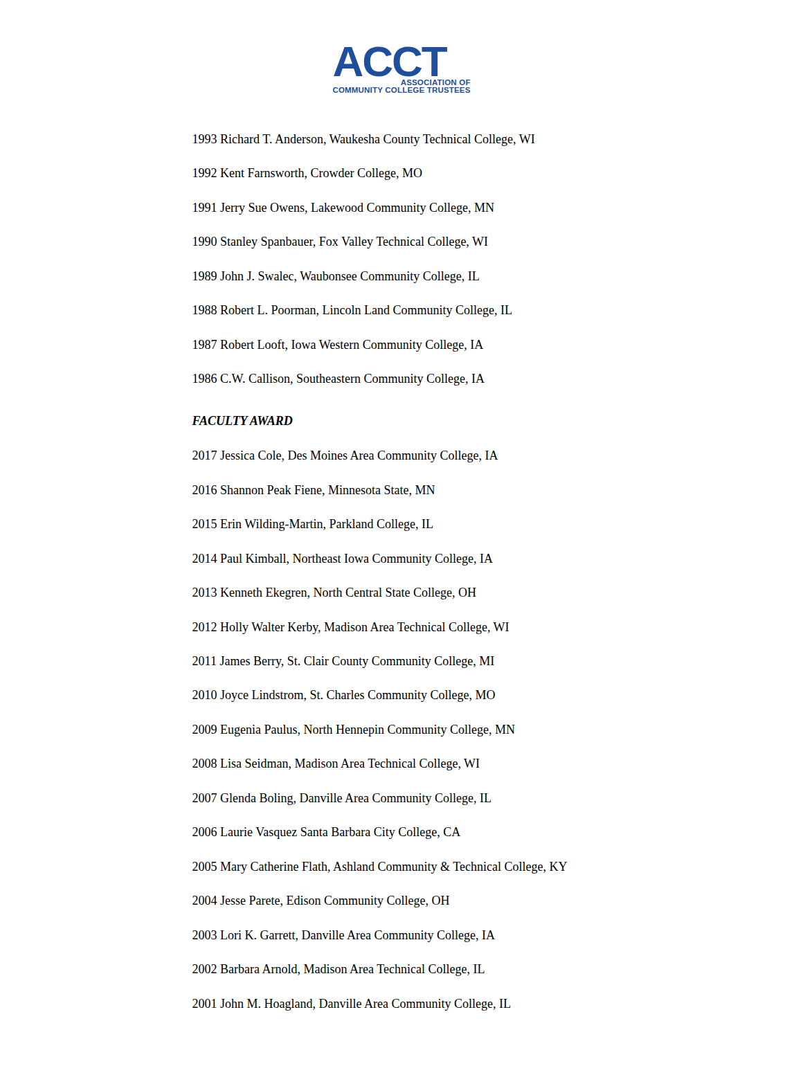ACCT ASSOCIATION OF COMMUNITY COLLEGE TRUSTEES
1993 Richard T. Anderson, Waukesha County Technical College, WI
1992 Kent Farnsworth, Crowder College, MO
1991 Jerry Sue Owens, Lakewood Community College, MN
1990 Stanley Spanbauer, Fox Valley Technical College, WI
1989 John J. Swalec, Waubonsee Community College, IL
1988 Robert L. Poorman, Lincoln Land Community College, IL
1987 Robert Looft, Iowa Western Community College, IA
1986 C.W. Callison, Southeastern Community College, IA
FACULTY AWARD
2017 Jessica Cole, Des Moines Area Community College, IA
2016 Shannon Peak Fiene, Minnesota State, MN
2015 Erin Wilding-Martin, Parkland College, IL
2014 Paul Kimball, Northeast Iowa Community College, IA
2013 Kenneth Ekegren, North Central State College, OH
2012 Holly Walter Kerby, Madison Area Technical College, WI
2011 James Berry, St. Clair County Community College, MI
2010 Joyce Lindstrom, St. Charles Community College, MO
2009 Eugenia Paulus, North Hennepin Community College, MN
2008 Lisa Seidman, Madison Area Technical College, WI
2007 Glenda Boling, Danville Area Community College, IL
2006 Laurie Vasquez Santa Barbara City College, CA
2005 Mary Catherine Flath, Ashland Community & Technical College, KY
2004 Jesse Parete, Edison Community College, OH
2003 Lori K. Garrett, Danville Area Community College, IA
2002 Barbara Arnold, Madison Area Technical College, IL
2001 John M. Hoagland, Danville Area Community College, IL